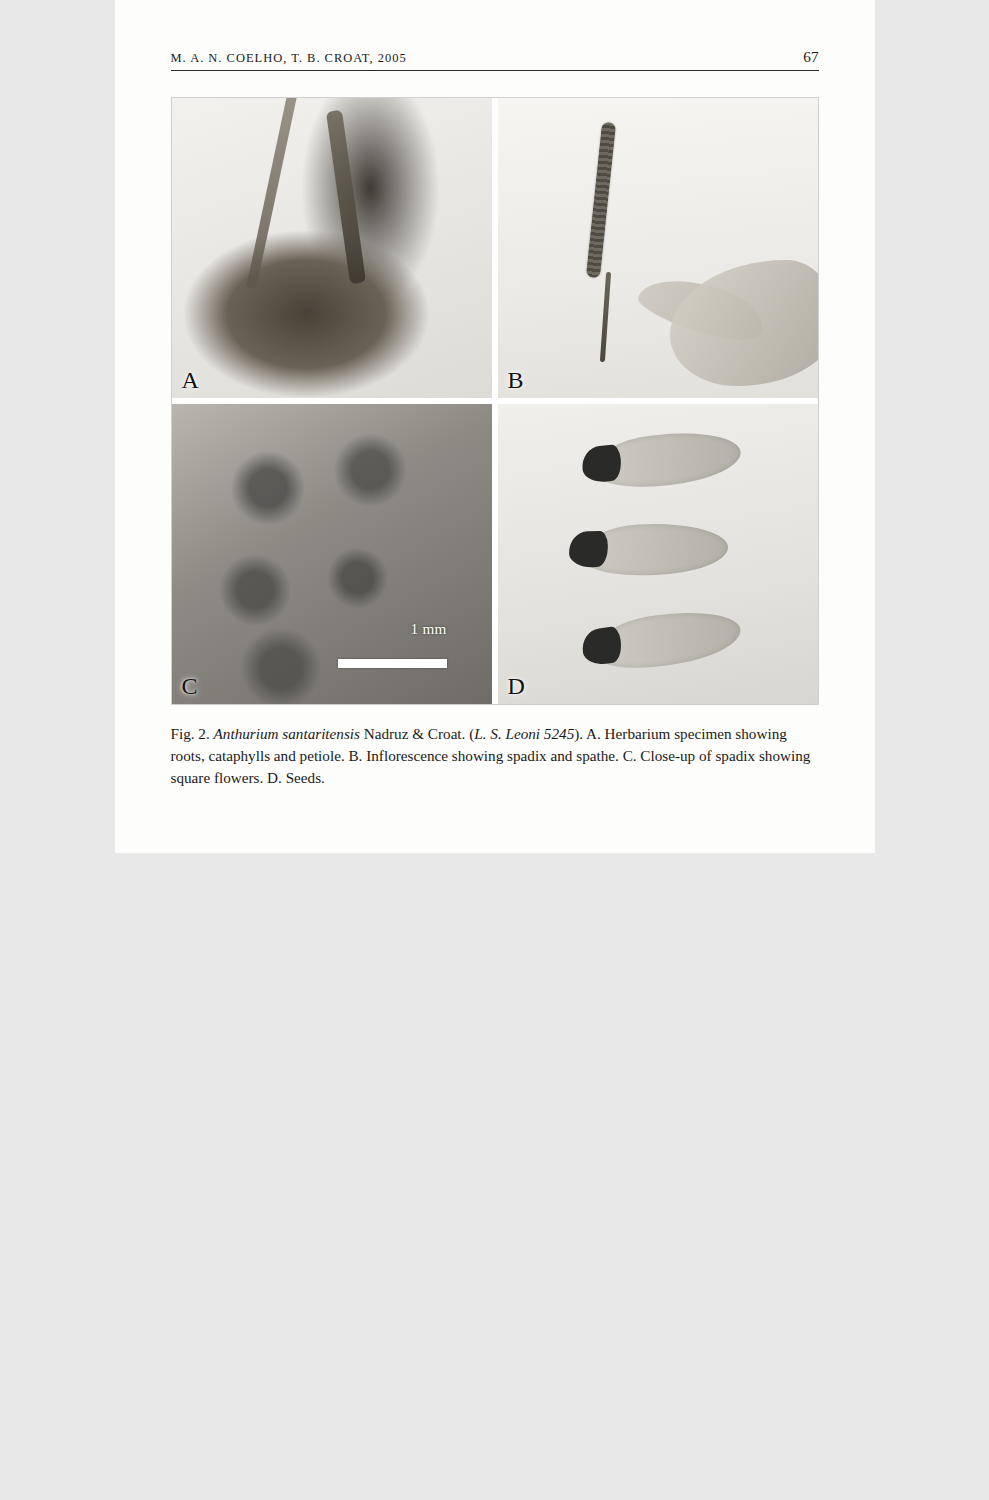M. A. N. Coelho, T. B. Croat, 2005 67
A
B
1 mm C
D
Fig. 2. Anthurium santaritensis Nadruz & Croat. (L. S. Leoni 5245). A. Herbarium specimen showing roots, cataphylls and petiole. B. Inflorescence showing spadix and spathe. C. Close-up of spadix showing square flowers. D. Seeds.